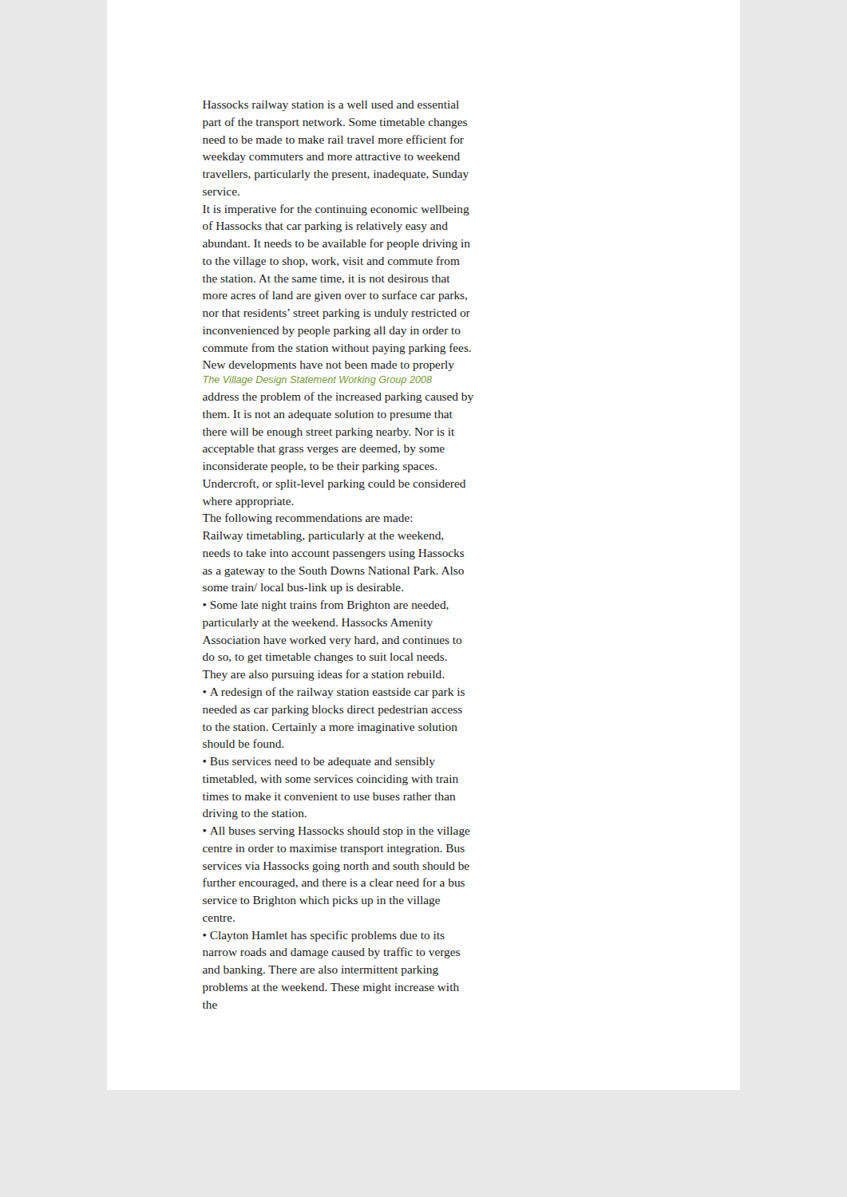Hassocks railway station is a well used and essential part of the transport network. Some timetable changes need to be made to make rail travel more efficient for weekday commuters and more attractive to weekend travellers, particularly the present, inadequate, Sunday service.
It is imperative for the continuing economic wellbeing of Hassocks that car parking is relatively easy and abundant. It needs to be available for people driving in to the village to shop, work, visit and commute from the station. At the same time, it is not desirous that more acres of land are given over to surface car parks, nor that residents’ street parking is unduly restricted or inconvenienced by people parking all day in order to commute from the station without paying parking fees. New developments have not been made to properly
The Village Design Statement Working Group 2008
address the problem of the increased parking caused by them. It is not an adequate solution to presume that there will be enough street parking nearby. Nor is it acceptable that grass verges are deemed, by some inconsiderate people, to be their parking spaces. Undercroft, or split-level parking could be considered where appropriate.
The following recommendations are made:
Railway timetabling, particularly at the weekend, needs to take into account passengers using Hassocks as a gateway to the South Downs National Park. Also some train/ local bus-link up is desirable.
Some late night trains from Brighton are needed, particularly at the weekend. Hassocks Amenity Association have worked very hard, and continues to do so, to get timetable changes to suit local needs. They are also pursuing ideas for a station rebuild.
A redesign of the railway station eastside car park is needed as car parking blocks direct pedestrian access to the station. Certainly a more imaginative solution should be found.
Bus services need to be adequate and sensibly timetabled, with some services coinciding with train times to make it convenient to use buses rather than driving to the station.
All buses serving Hassocks should stop in the village centre in order to maximise transport integration. Bus services via Hassocks going north and south should be further encouraged, and there is a clear need for a bus service to Brighton which picks up in the village centre.
Clayton Hamlet has specific problems due to its narrow roads and damage caused by traffic to verges and banking. There are also intermittent parking problems at the weekend. These might increase with the